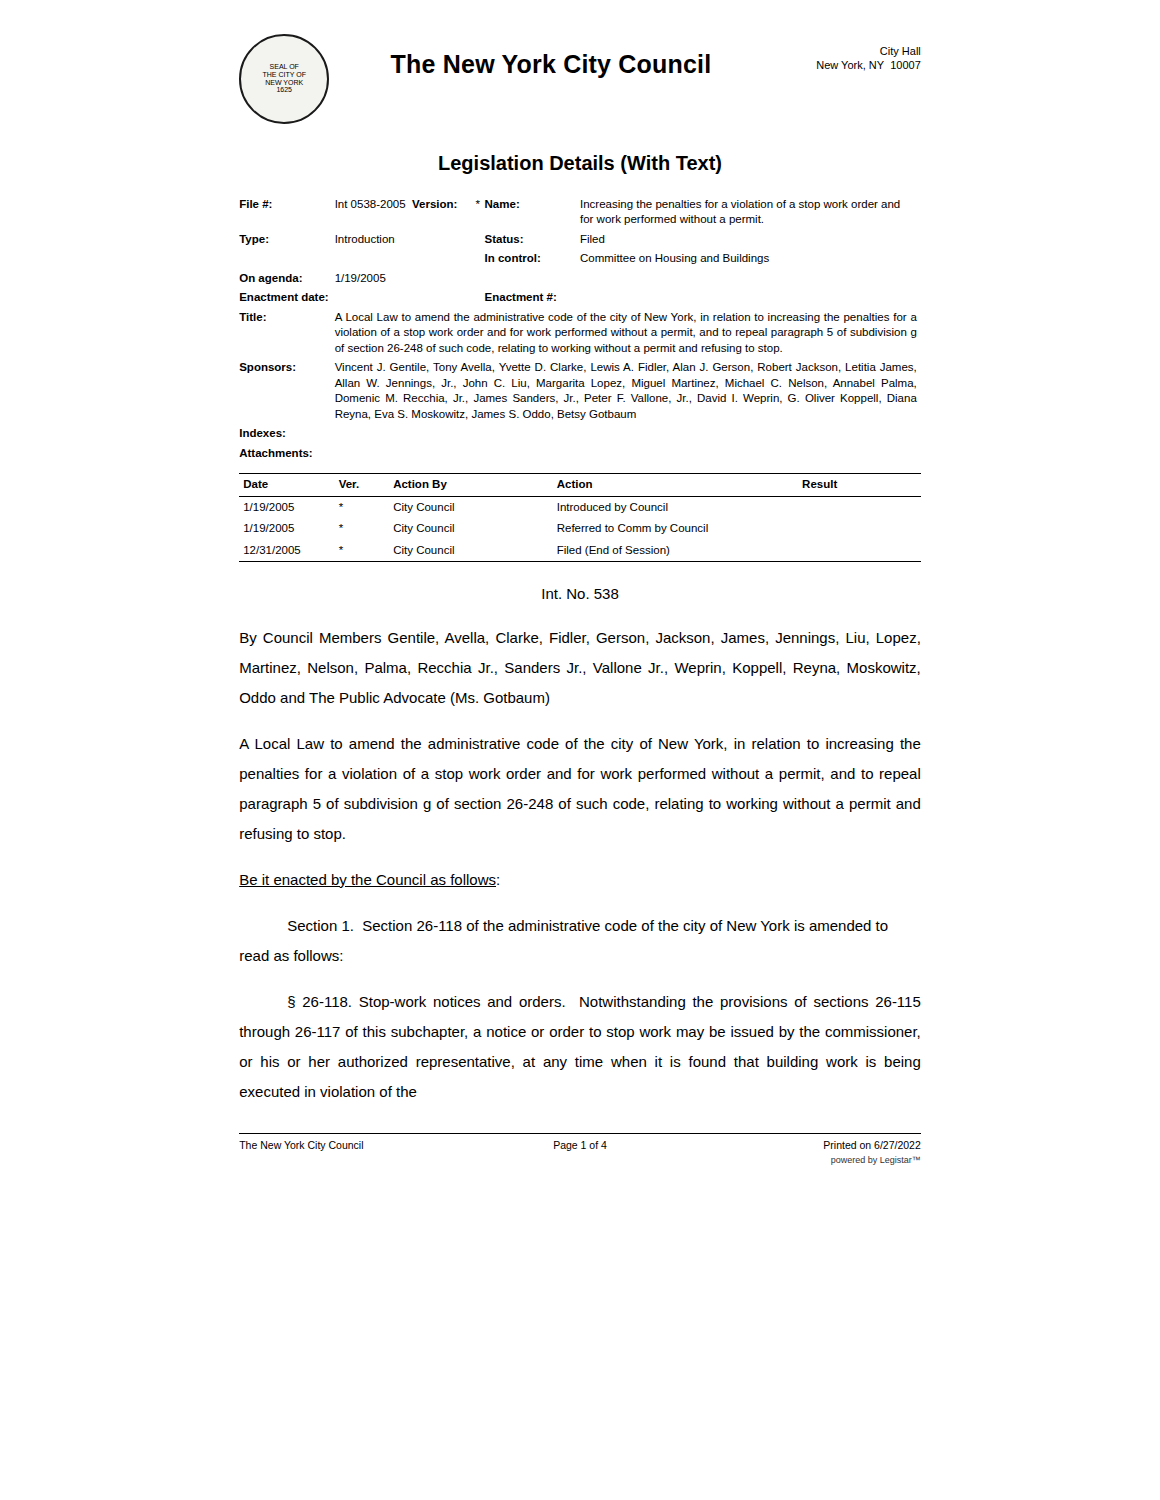SEAL OF
THE CITY OF
NEW YORK
1625
The New York City Council
City Hall
New York, NY 10007
Legislation Details (With Text)
| File #: | Int 0538-2005 Version: * | Name: | Increasing the penalties for a violation of a stop work order and for work performed without a permit. |
| Type: | Introduction | Status: | Filed |
| | | In control: | Committee on Housing and Buildings |
| On agenda: | 1/19/2005 | | |
| Enactment date: | | Enactment #: | |
| Title: | A Local Law to amend the administrative code of the city of New York, in relation to increasing the penalties for a violation of a stop work order and for work performed without a permit, and to repeal paragraph 5 of subdivision g of section 26-248 of such code, relating to working without a permit and refusing to stop. |
| Sponsors: | Vincent J. Gentile, Tony Avella, Yvette D. Clarke, Lewis A. Fidler, Alan J. Gerson, Robert Jackson, Letitia James, Allan W. Jennings, Jr., John C. Liu, Margarita Lopez, Miguel Martinez, Michael C. Nelson, Annabel Palma, Domenic M. Recchia, Jr., James Sanders, Jr., Peter F. Vallone, Jr., David I. Weprin, G. Oliver Koppell, Diana Reyna, Eva S. Moskowitz, James S. Oddo, Betsy Gotbaum |
| Indexes: | |
| Attachments: | |
| Date | Ver. | Action By | Action | Result |
| --- | --- | --- | --- | --- |
| 1/19/2005 | * | City Council | Introduced by Council | |
| 1/19/2005 | * | City Council | Referred to Comm by Council | |
| 12/31/2005 | * | City Council | Filed (End of Session) | |
Int. No. 538
By Council Members Gentile, Avella, Clarke, Fidler, Gerson, Jackson, James, Jennings, Liu, Lopez, Martinez, Nelson, Palma, Recchia Jr., Sanders Jr., Vallone Jr., Weprin, Koppell, Reyna, Moskowitz, Oddo and The Public Advocate (Ms. Gotbaum)
A Local Law to amend the administrative code of the city of New York, in relation to increasing the penalties for a violation of a stop work order and for work performed without a permit, and to repeal paragraph 5 of subdivision g of section 26-248 of such code, relating to working without a permit and refusing to stop.
Be it enacted by the Council as follows:
Section 1. Section 26-118 of the administrative code of the city of New York is amended to read as follows:
§ 26-118. Stop-work notices and orders. Notwithstanding the provisions of sections 26-115 through 26-117 of this subchapter, a notice or order to stop work may be issued by the commissioner, or his or her authorized representative, at any time when it is found that building work is being executed in violation of the
The New York City Council
Page 1 of 4
Printed on 6/27/2022
powered by Legistar™